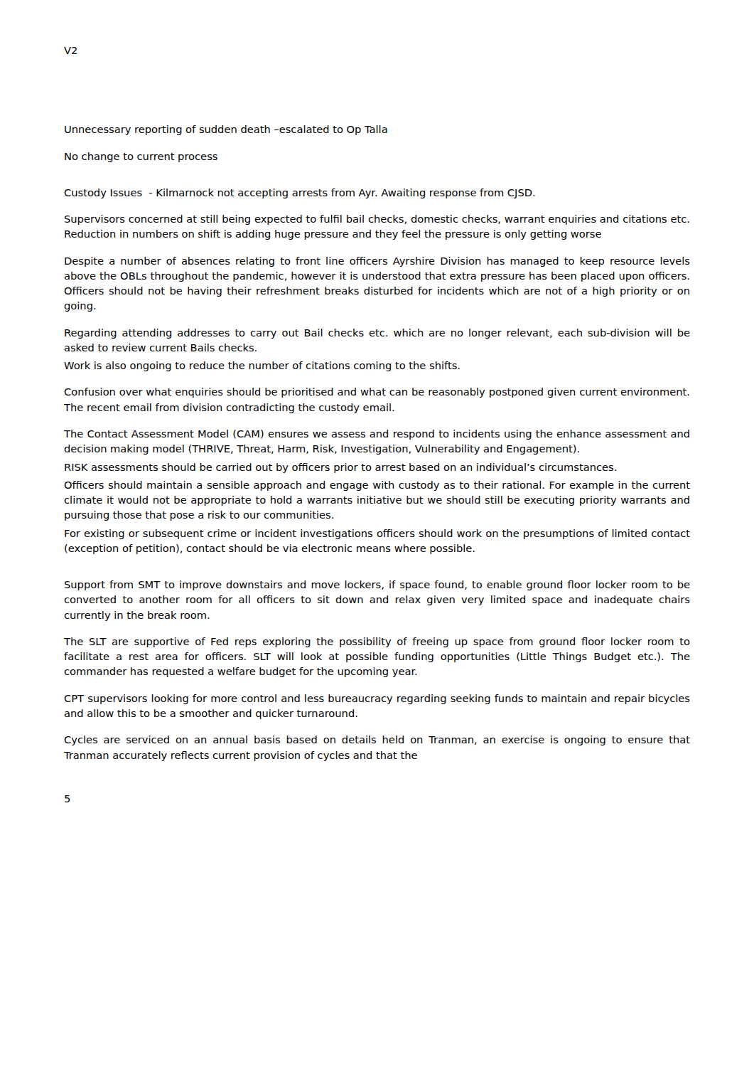V2
Unnecessary reporting of sudden death –escalated to Op Talla
No change to current process
Custody Issues - Kilmarnock not accepting arrests from Ayr. Awaiting response from CJSD.
Supervisors concerned at still being expected to fulfil bail checks, domestic checks, warrant enquiries and citations etc. Reduction in numbers on shift is adding huge pressure and they feel the pressure is only getting worse
Despite a number of absences relating to front line officers Ayrshire Division has managed to keep resource levels above the OBLs throughout the pandemic, however it is understood that extra pressure has been placed upon officers. Officers should not be having their refreshment breaks disturbed for incidents which are not of a high priority or on going.
Regarding attending addresses to carry out Bail checks etc. which are no longer relevant, each sub-division will be asked to review current Bails checks.
Work is also ongoing to reduce the number of citations coming to the shifts.
Confusion over what enquiries should be prioritised and what can be reasonably postponed given current environment. The recent email from division contradicting the custody email.
The Contact Assessment Model (CAM) ensures we assess and respond to incidents using the enhance assessment and decision making model (THRIVE, Threat, Harm, Risk, Investigation, Vulnerability and Engagement).
RISK assessments should be carried out by officers prior to arrest based on an individual’s circumstances.
Officers should maintain a sensible approach and engage with custody as to their rational. For example in the current climate it would not be appropriate to hold a warrants initiative but we should still be executing priority warrants and pursuing those that pose a risk to our communities.
For existing or subsequent crime or incident investigations officers should work on the presumptions of limited contact (exception of petition), contact should be via electronic means where possible.
Support from SMT to improve downstairs and move lockers, if space found, to enable ground floor locker room to be converted to another room for all officers to sit down and relax given very limited space and inadequate chairs currently in the break room.
The SLT are supportive of Fed reps exploring the possibility of freeing up space from ground floor locker room to facilitate a rest area for officers. SLT will look at possible funding opportunities (Little Things Budget etc.). The commander has requested a welfare budget for the upcoming year.
CPT supervisors looking for more control and less bureaucracy regarding seeking funds to maintain and repair bicycles and allow this to be a smoother and quicker turnaround.
Cycles are serviced on an annual basis based on details held on Tranman, an exercise is ongoing to ensure that Tranman accurately reflects current provision of cycles and that the
5